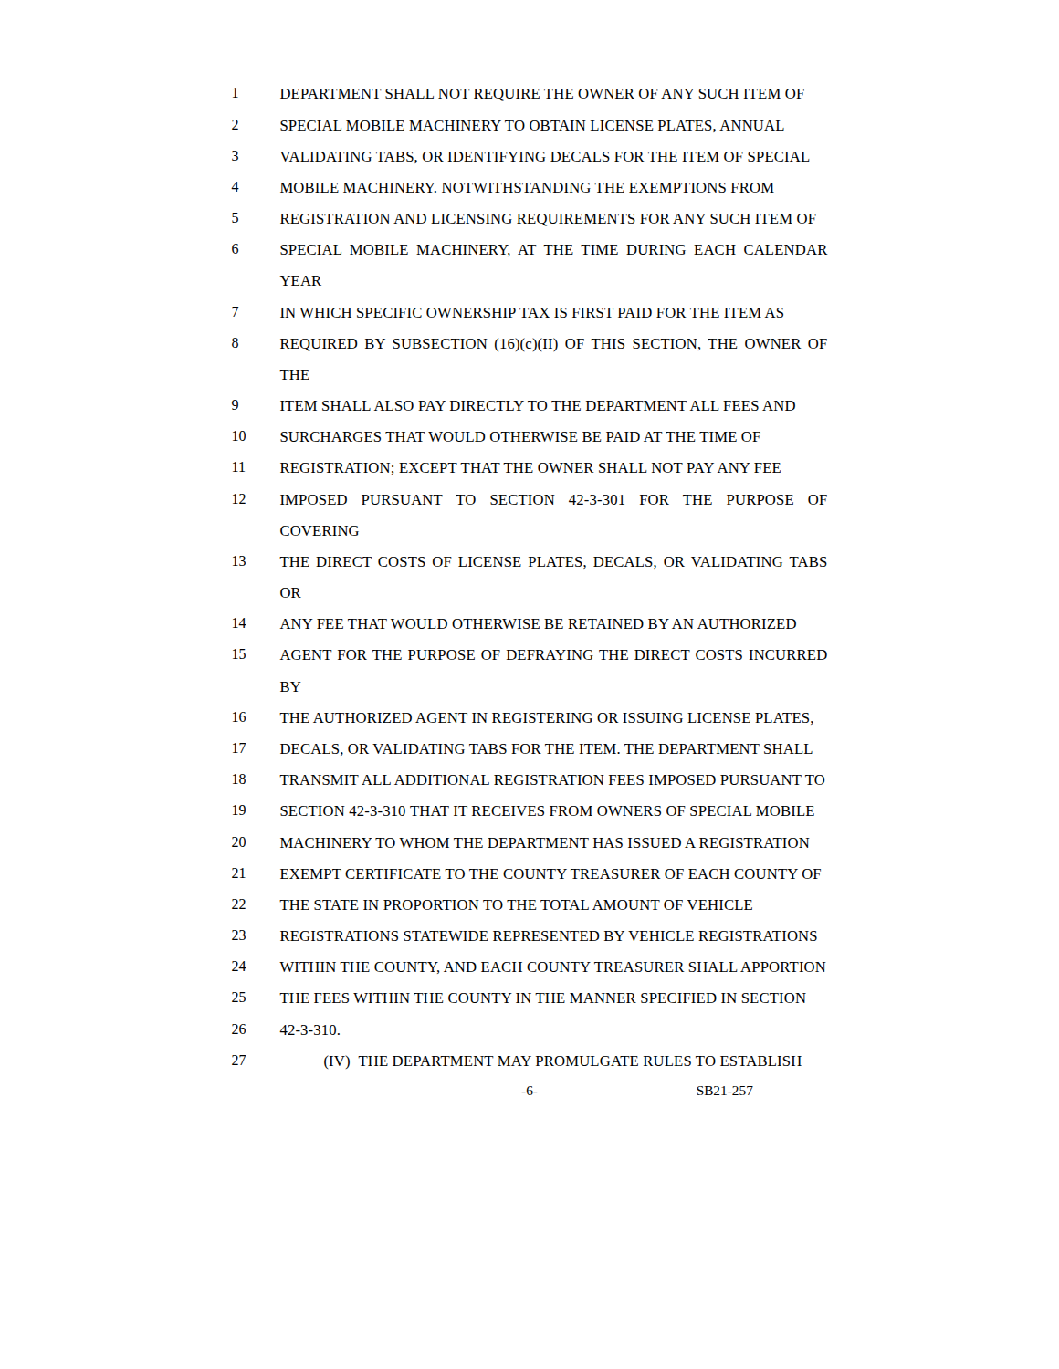| 1 | DEPARTMENT SHALL NOT REQUIRE THE OWNER OF ANY SUCH ITEM OF |
| 2 | SPECIAL MOBILE MACHINERY TO OBTAIN LICENSE PLATES, ANNUAL |
| 3 | VALIDATING TABS, OR IDENTIFYING DECALS FOR THE ITEM OF SPECIAL |
| 4 | MOBILE MACHINERY. N OTWITHSTANDING THE EXEMPTIONS FROM |
| 5 | REGISTRATION AND LICENSING REQUIREMENTS FOR ANY SUCH ITEM OF |
| 6 | SPECIAL MOBILE MACHINERY, AT THE TIME DURING EACH CALENDAR YEAR |
| 7 | IN WHICH SPECIFIC OWNERSHIP TAX IS FIRST PAID FOR THE ITEM AS |
| 8 | REQUIRED BY SUBSECTION (16)(c)(II) OF THIS SECTION, THE OWNER OF THE |
| 9 | ITEM SHALL ALSO PAY DIRECTLY TO THE DEPARTMENT ALL FEES AND |
| 10 | SURCHARGES THAT WOULD OTHERWISE BE PAID AT THE TIME OF |
| 11 | REGISTRATION; EXCEPT THAT THE OWNER SHALL NOT PAY ANY FEE |
| 12 | IMPOSED PURSUANT TO SECTION 42-3-301 FOR THE PURPOSE OF COVERING |
| 13 | THE DIRECT COSTS OF LICENSE PLATES, DECALS, OR VALIDATING TABS OR |
| 14 | ANY FEE THAT WOULD OTHERWISE BE RETAINED BY AN AUTHORIZED |
| 15 | AGENT FOR THE PURPOSE OF DEFRAYING THE DIRECT COSTS INCURRED BY |
| 16 | THE AUTHORIZED AGENT IN REGISTERING OR ISSUING LICENSE PLATES, |
| 17 | DECALS, OR VALIDATING TABS FOR THE ITEM. T HE DEPARTMENT SHALL |
| 18 | TRANSMIT ALL ADDITIONAL REGISTRATION FEES IMPOSED PURSUANT TO |
| 19 | SECTION 42-3-310 THAT IT RECEIVES FROM OWNERS OF SPECIAL MOBILE |
| 20 | MACHINERY TO WHOM THE DEPARTMENT HAS ISSUED A REGISTRATION |
| 21 | EXEMPT CERTIFICATE TO THE COUNTY TREASURER OF EACH COUNTY OF |
| 22 | THE STATE IN PROPORTION TO THE TOTAL AMOUNT OF VEHICLE |
| 23 | REGISTRATIONS STATEWIDE REPRESENTED BY VEHICLE REGISTRATIONS |
| 24 | WITHIN THE COUNTY, AND EACH COUNTY TREASURER SHALL APPORTION |
| 25 | THE FEES WITHIN THE COUNTY IN THE MANNER SPECIFIED IN SECTION |
| 26 | 42-3-310. |
| 27 | (IV) THE DEPARTMENT MAY PROMULGATE RULES TO ESTABLISH |
-6- SB21-257